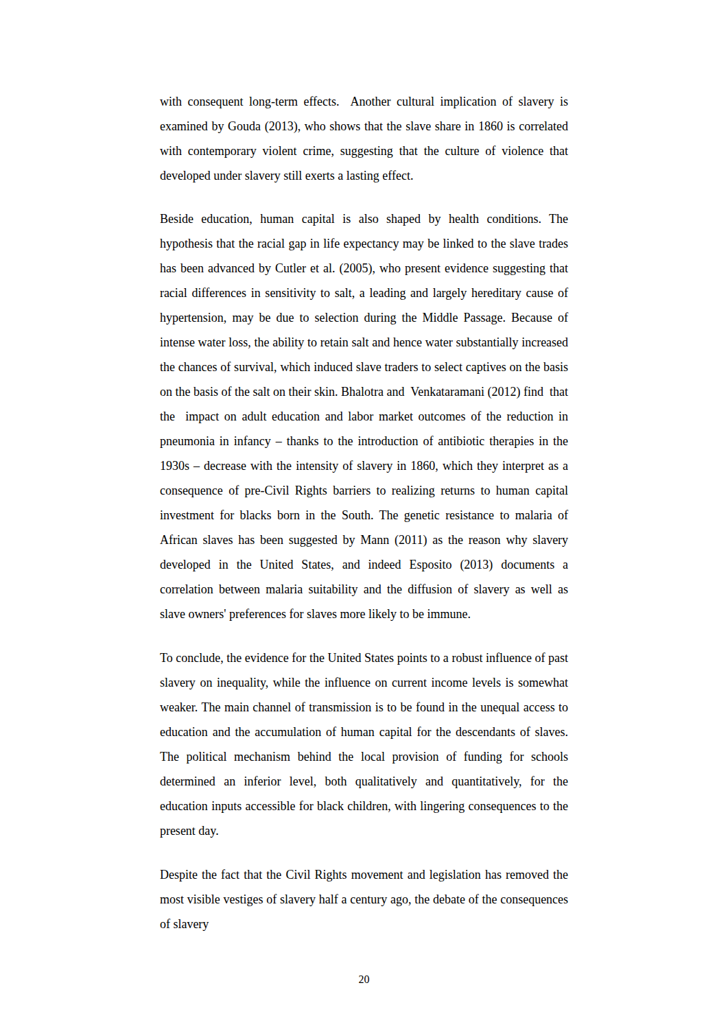with consequent long-term effects. Another cultural implication of slavery is examined by Gouda (2013), who shows that the slave share in 1860 is correlated with contemporary violent crime, suggesting that the culture of violence that developed under slavery still exerts a lasting effect.
Beside education, human capital is also shaped by health conditions. The hypothesis that the racial gap in life expectancy may be linked to the slave trades has been advanced by Cutler et al. (2005), who present evidence suggesting that racial differences in sensitivity to salt, a leading and largely hereditary cause of hypertension, may be due to selection during the Middle Passage. Because of intense water loss, the ability to retain salt and hence water substantially increased the chances of survival, which induced slave traders to select captives on the basis on the basis of the salt on their skin. Bhalotra and Venkataramani (2012) find that the impact on adult education and labor market outcomes of the reduction in pneumonia in infancy – thanks to the introduction of antibiotic therapies in the 1930s – decrease with the intensity of slavery in 1860, which they interpret as a consequence of pre-Civil Rights barriers to realizing returns to human capital investment for blacks born in the South. The genetic resistance to malaria of African slaves has been suggested by Mann (2011) as the reason why slavery developed in the United States, and indeed Esposito (2013) documents a correlation between malaria suitability and the diffusion of slavery as well as slave owners' preferences for slaves more likely to be immune.
To conclude, the evidence for the United States points to a robust influence of past slavery on inequality, while the influence on current income levels is somewhat weaker. The main channel of transmission is to be found in the unequal access to education and the accumulation of human capital for the descendants of slaves. The political mechanism behind the local provision of funding for schools determined an inferior level, both qualitatively and quantitatively, for the education inputs accessible for black children, with lingering consequences to the present day.
Despite the fact that the Civil Rights movement and legislation has removed the most visible vestiges of slavery half a century ago, the debate of the consequences of slavery
20